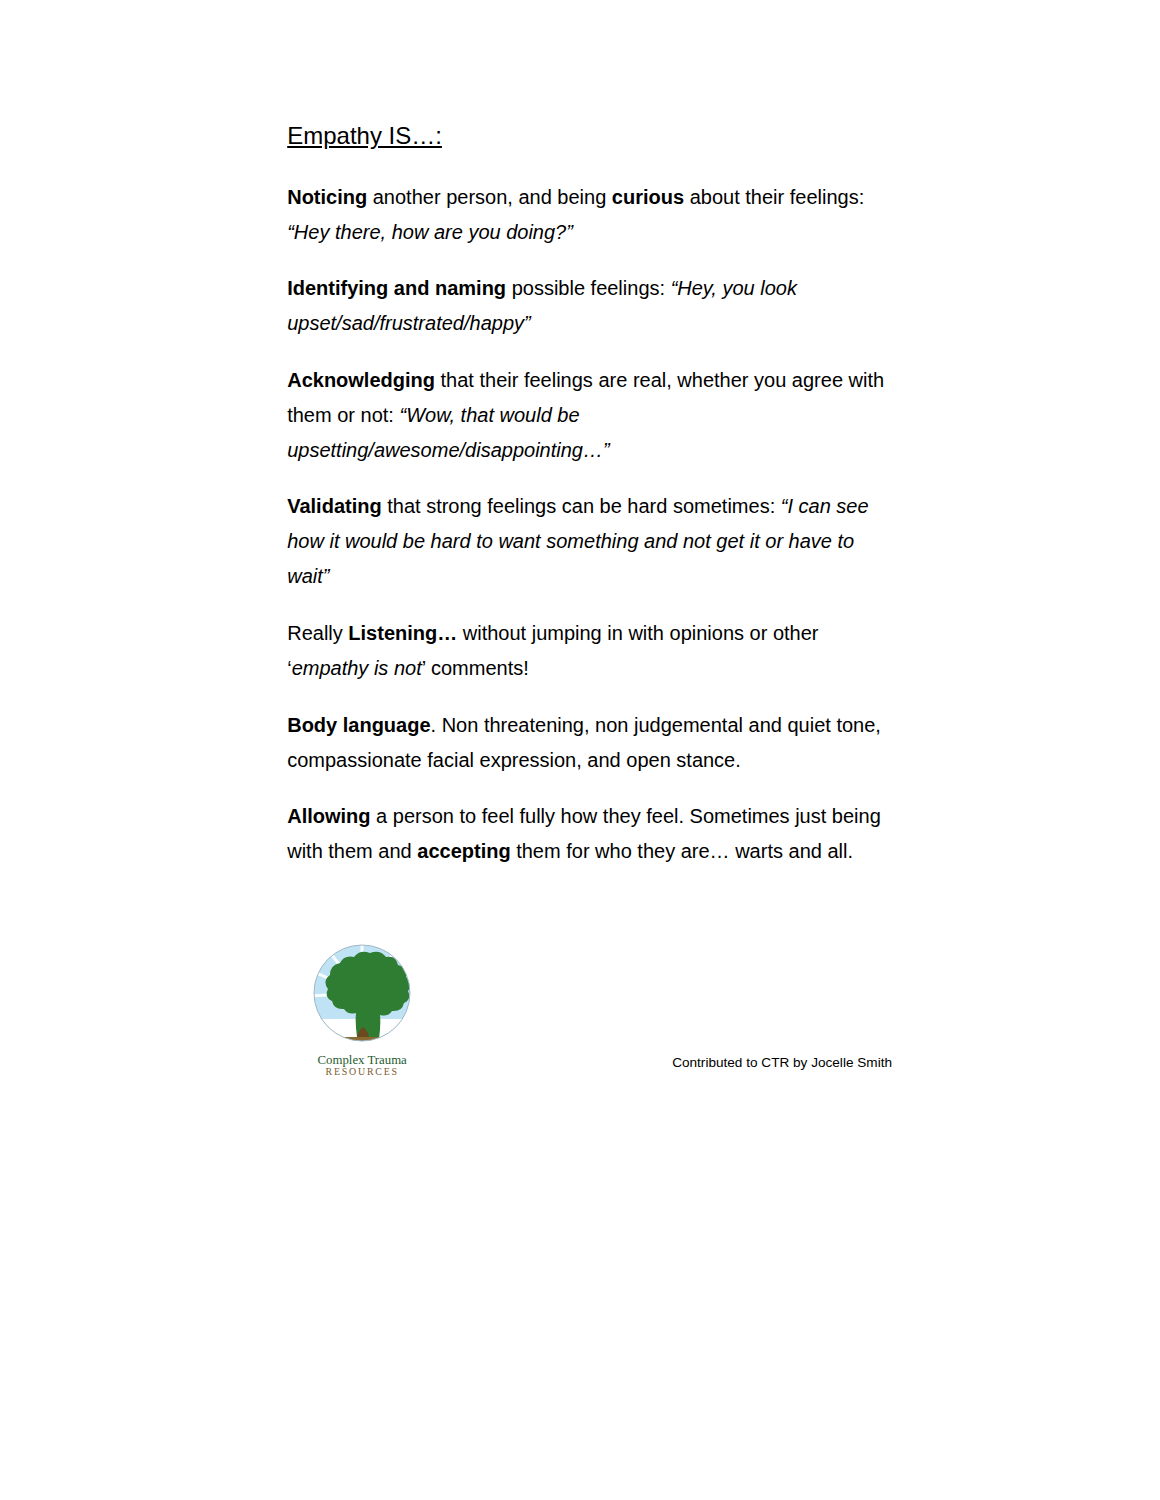Empathy IS…:
Noticing another person, and being curious about their feelings: “Hey there, how are you doing?”
Identifying and naming possible feelings: “Hey, you look upset/sad/frustrated/happy”
Acknowledging that their feelings are real, whether you agree with them or not: “Wow, that would be upsetting/awesome/disappointing…”
Validating that strong feelings can be hard sometimes: “I can see how it would be hard to want something and not get it or have to wait”
Really Listening… without jumping in with opinions or other ‘empathy is not’ comments!
Body language. Non threatening, non judgemental and quiet tone, compassionate facial expression, and open stance.
Allowing a person to feel fully how they feel. Sometimes just being with them and accepting them for who they are… warts and all.
Complex TraumaRESOURCES
Contributed to CTR by Jocelle Smith